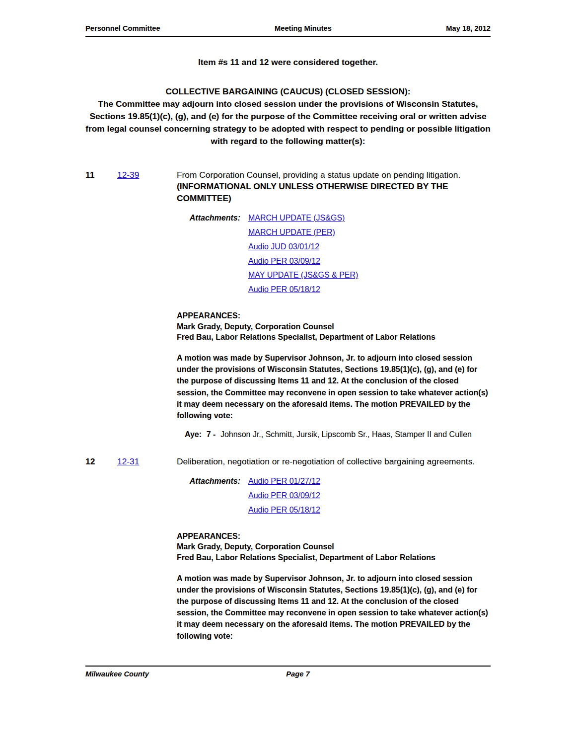Personnel Committee
Meeting Minutes
May 18, 2012
Item #s 11 and 12 were considered together.
COLLECTIVE BARGAINING (CAUCUS) (CLOSED SESSION):
The Committee may adjourn into closed session under the provisions of Wisconsin Statutes, Sections 19.85(1)(c), (g), and (e) for the purpose of the Committee receiving oral or written advise from legal counsel concerning strategy to be adopted with respect to pending or possible litigation with regard to the following matter(s):
11
12-39
From Corporation Counsel, providing a status update on pending litigation. (INFORMATIONAL ONLY UNLESS OTHERWISE DIRECTED BY THE COMMITTEE)
Attachments:
MARCH UPDATE (JS&GS)
MARCH UPDATE (PER)
Audio JUD 03/01/12
Audio PER 03/09/12
MAY UPDATE (JS&GS & PER)
Audio PER 05/18/12
APPEARANCES: Mark Grady, Deputy, Corporation Counsel
Fred Bau, Labor Relations Specialist, Department of Labor Relations
A motion was made by Supervisor Johnson, Jr. to adjourn into closed session under the provisions of Wisconsin Statutes, Sections 19.85(1)(c), (g), and (e) for the purpose of discussing Items 11 and 12. At the conclusion of the closed session, the Committee may reconvene in open session to take whatever action(s) it may deem necessary on the aforesaid items. The motion PREVAILED by the following vote:
Aye: 7 -Johnson Jr., Schmitt, Jursik, Lipscomb Sr., Haas, Stamper II and Cullen
12
12-31
Deliberation, negotiation or re-negotiation of collective bargaining agreements.
Attachments:
Audio PER 01/27/12
Audio PER 03/09/12
Audio PER 05/18/12
APPEARANCES: Mark Grady, Deputy, Corporation Counsel
Fred Bau, Labor Relations Specialist, Department of Labor Relations
A motion was made by Supervisor Johnson, Jr. to adjourn into closed session under the provisions of Wisconsin Statutes, Sections 19.85(1)(c), (g), and (e) for the purpose of discussing Items 11 and 12. At the conclusion of the closed session, the Committee may reconvene in open session to take whatever action(s) it may deem necessary on the aforesaid items. The motion PREVAILED by the following vote:
Milwaukee County
Page 7